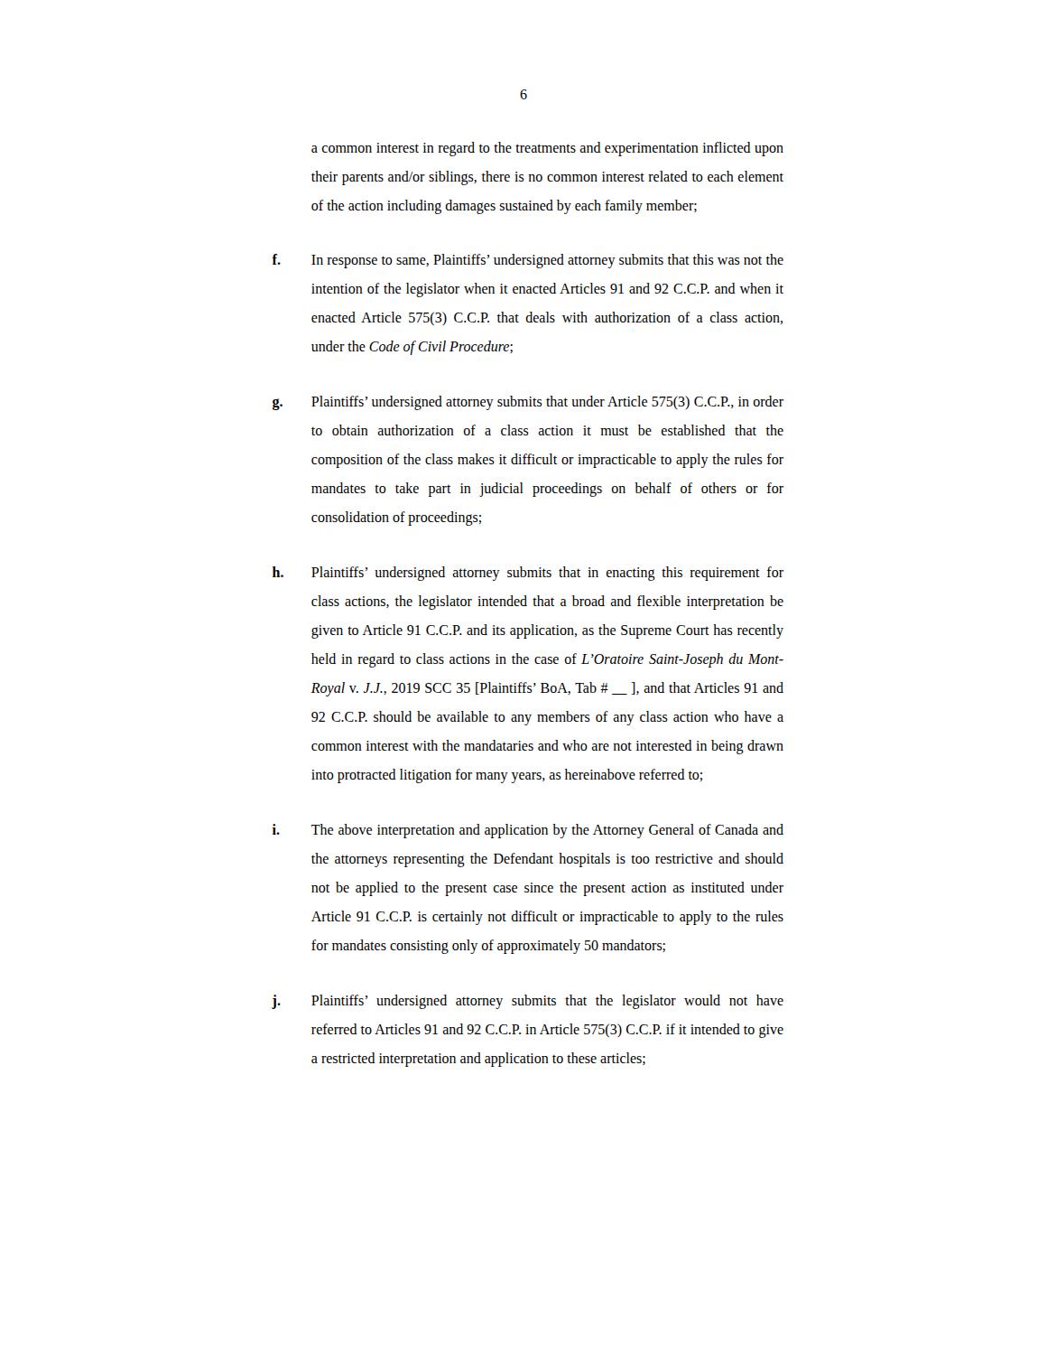6
a common interest in regard to the treatments and experimentation inflicted upon their parents and/or siblings, there is no common interest related to each element of the action including damages sustained by each family member;
f. In response to same, Plaintiffs’ undersigned attorney submits that this was not the intention of the legislator when it enacted Articles 91 and 92 C.C.P. and when it enacted Article 575(3) C.C.P. that deals with authorization of a class action, under the Code of Civil Procedure;
g. Plaintiffs’ undersigned attorney submits that under Article 575(3) C.C.P., in order to obtain authorization of a class action it must be established that the composition of the class makes it difficult or impracticable to apply the rules for mandates to take part in judicial proceedings on behalf of others or for consolidation of proceedings;
h. Plaintiffs’ undersigned attorney submits that in enacting this requirement for class actions, the legislator intended that a broad and flexible interpretation be given to Article 91 C.C.P. and its application, as the Supreme Court has recently held in regard to class actions in the case of L’Oratoire Saint-Joseph du Mont-Royal v. J.J., 2019 SCC 35 [Plaintiffs’ BoA, Tab # __ ], and that Articles 91 and 92 C.C.P. should be available to any members of any class action who have a common interest with the mandataries and who are not interested in being drawn into protracted litigation for many years, as hereinabove referred to;
i. The above interpretation and application by the Attorney General of Canada and the attorneys representing the Defendant hospitals is too restrictive and should not be applied to the present case since the present action as instituted under Article 91 C.C.P. is certainly not difficult or impracticable to apply to the rules for mandates consisting only of approximately 50 mandators;
j. Plaintiffs’ undersigned attorney submits that the legislator would not have referred to Articles 91 and 92 C.C.P. in Article 575(3) C.C.P. if it intended to give a restricted interpretation and application to these articles;